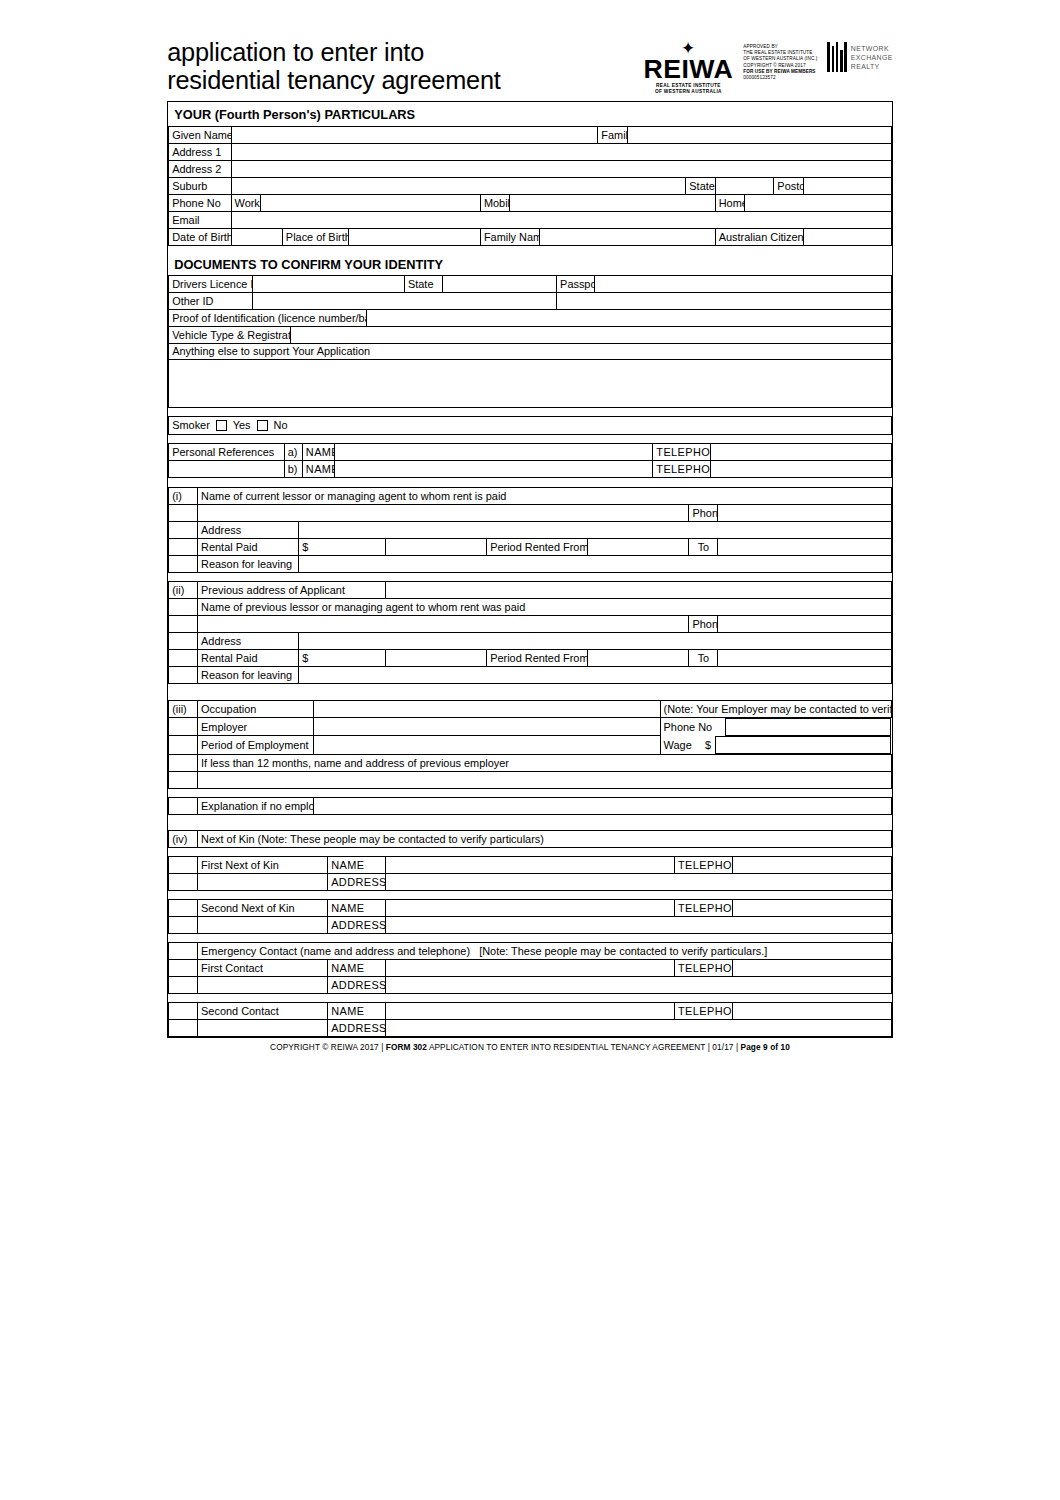application to enter into
residential tenancy agreement
✦
REIWA
REAL ESTATE INSTITUTE
OF WESTERN AUSTRALIA
APPROVED BY
THE REAL ESTATE INSTITUTE
OF WESTERN AUSTRALIA (INC.)
COPYRIGHT © REIWA 2017
FOR USE BY REIWA MEMBERS
000005123572
NETWORK
EXCHANGE
REALTY
YOUR (Fourth Person's) PARTICULARS
| Given Name(s) | | Family Name | |
| Address 1 | |
| Address 2 | |
| Suburb | | State | | Postcode | |
| Phone No | Work | | Mobile | | Home | |
| Email | |
| Date of Birth | | Place of Birth | | Family Name at Birth | | Australian Citizen Yes No | |
DOCUMENTS TO CONFIRM YOUR IDENTITY
| Drivers Licence No | | State | | Passport No | |
| Other ID | | |
| Proof of Identification (licence number/bankcard etc) | |
| Vehicle Type & Registration No | |
| Anything else to support Your Application |
| Smoker Yes No |
| Personal References | a) | NAME | | TELEPHONE | |
| | b) | NAME | | TELEPHONE | |
| (i) | Name of current lessor or managing agent to whom rent is paid |
| | | Phone No | |
| | Address | |
| | Rental Paid | $ | | Period Rented From | | To | |
| | Reason for leaving | |
| (ii) | Previous address of Applicant | |
| | Name of previous lessor or managing agent to whom rent was paid |
| | | Phone No | |
| | Address | |
| | Rental Paid | $ | | Period Rented From | | To | |
| | Reason for leaving | |
| (iii) | Occupation | | (Note: Your Employer may be contacted to verify employment) |
| | Employer | | / Phone No / / |
| | Period of Employment | | / Wage / $ / / |
| | If less than 12 months, name and address of previous employer |
| | Explanation if no employment: | |
| (iv) | Next of Kin (Note: These people may be contacted to verify particulars) |
| | First Next of Kin | NAME | | TELEPHONE | |
| | | ADDRESS | |
| | Second Next of Kin | NAME | | TELEPHONE | |
| | | ADDRESS | |
| | Emergency Contact (name and address and telephone) [Note: These people may be contacted to verify particulars.] |
| | First Contact | NAME | | TELEPHONE | |
| | | ADDRESS | |
| | Second Contact | NAME | | TELEPHONE | |
| | | ADDRESS | |
COPYRIGHT © REIWA 2017 | FORM 302 APPLICATION TO ENTER INTO RESIDENTIAL TENANCY AGREEMENT | 01/17 | Page 9 of 10